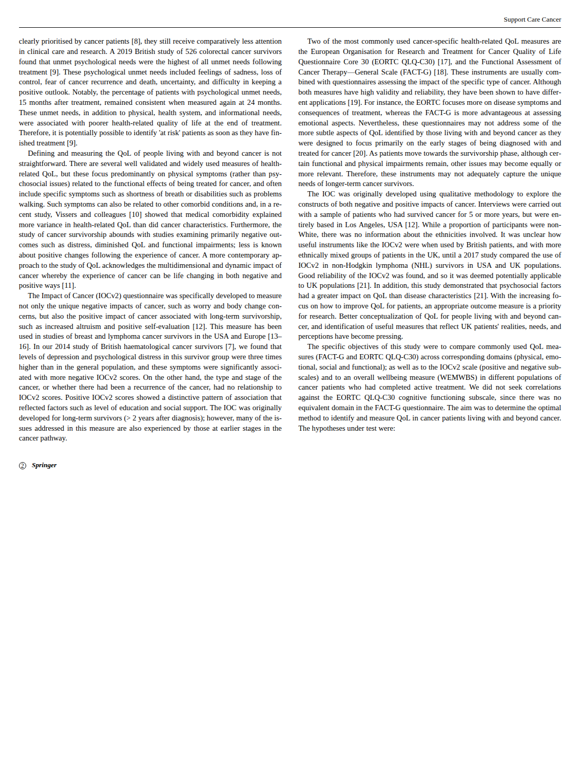Support Care Cancer
clearly prioritised by cancer patients [8], they still receive comparatively less attention in clinical care and research. A 2019 British study of 526 colorectal cancer survivors found that unmet psychological needs were the highest of all unmet needs following treatment [9]. These psychological unmet needs included feelings of sadness, loss of control, fear of cancer recurrence and death, uncertainty, and difficulty in keeping a positive outlook. Notably, the percentage of patients with psychological unmet needs, 15 months after treatment, remained consistent when measured again at 24 months. These unmet needs, in addition to physical, health system, and informational needs, were associated with poorer health-related quality of life at the end of treatment. Therefore, it is potentially possible to identify 'at risk' patients as soon as they have finished treatment [9].
Defining and measuring the QoL of people living with and beyond cancer is not straightforward. There are several well validated and widely used measures of health-related QoL, but these focus predominantly on physical symptoms (rather than psychosocial issues) related to the functional effects of being treated for cancer, and often include specific symptoms such as shortness of breath or disabilities such as problems walking. Such symptoms can also be related to other comorbid conditions and, in a recent study, Vissers and colleagues [10] showed that medical comorbidity explained more variance in health-related QoL than did cancer characteristics. Furthermore, the study of cancer survivorship abounds with studies examining primarily negative outcomes such as distress, diminished QoL and functional impairments; less is known about positive changes following the experience of cancer. A more contemporary approach to the study of QoL acknowledges the multidimensional and dynamic impact of cancer whereby the experience of cancer can be life changing in both negative and positive ways [11].
The Impact of Cancer (IOCv2) questionnaire was specifically developed to measure not only the unique negative impacts of cancer, such as worry and body change concerns, but also the positive impact of cancer associated with long-term survivorship, such as increased altruism and positive self-evaluation [12]. This measure has been used in studies of breast and lymphoma cancer survivors in the USA and Europe [13–16]. In our 2014 study of British haematological cancer survivors [7], we found that levels of depression and psychological distress in this survivor group were three times higher than in the general population, and these symptoms were significantly associated with more negative IOCv2 scores. On the other hand, the type and stage of the cancer, or whether there had been a recurrence of the cancer, had no relationship to IOCv2 scores. Positive IOCv2 scores showed a distinctive pattern of association that reflected factors such as level of education and social support. The IOC was originally developed for long-term survivors (> 2 years after diagnosis); however, many of the issues addressed in this measure are also experienced by those at earlier stages in the cancer pathway.
Two of the most commonly used cancer-specific health-related QoL measures are the European Organisation for Research and Treatment for Cancer Quality of Life Questionnaire Core 30 (EORTC QLQ-C30) [17], and the Functional Assessment of Cancer Therapy—General Scale (FACT-G) [18]. These instruments are usually combined with questionnaires assessing the impact of the specific type of cancer. Although both measures have high validity and reliability, they have been shown to have different applications [19]. For instance, the EORTC focuses more on disease symptoms and consequences of treatment, whereas the FACT-G is more advantageous at assessing emotional aspects. Nevertheless, these questionnaires may not address some of the more subtle aspects of QoL identified by those living with and beyond cancer as they were designed to focus primarily on the early stages of being diagnosed with and treated for cancer [20]. As patients move towards the survivorship phase, although certain functional and physical impairments remain, other issues may become equally or more relevant. Therefore, these instruments may not adequately capture the unique needs of longer-term cancer survivors.
The IOC was originally developed using qualitative methodology to explore the constructs of both negative and positive impacts of cancer. Interviews were carried out with a sample of patients who had survived cancer for 5 or more years, but were entirely based in Los Angeles, USA [12]. While a proportion of participants were non-White, there was no information about the ethnicities involved. It was unclear how useful instruments like the IOCv2 were when used by British patients, and with more ethnically mixed groups of patients in the UK, until a 2017 study compared the use of IOCv2 in non-Hodgkin lymphoma (NHL) survivors in USA and UK populations. Good reliability of the IOCv2 was found, and so it was deemed potentially applicable to UK populations [21]. In addition, this study demonstrated that psychosocial factors had a greater impact on QoL than disease characteristics [21]. With the increasing focus on how to improve QoL for patients, an appropriate outcome measure is a priority for research. Better conceptualization of QoL for people living with and beyond cancer, and identification of useful measures that reflect UK patients' realities, needs, and perceptions have become pressing.
The specific objectives of this study were to compare commonly used QoL measures (FACT-G and EORTC QLQ-C30) across corresponding domains (physical, emotional, social and functional); as well as to the IOCv2 scale (positive and negative subscales) and to an overall wellbeing measure (WEMWBS) in different populations of cancer patients who had completed active treatment. We did not seek correlations against the EORTC QLQ-C30 cognitive functioning subscale, since there was no equivalent domain in the FACT-G questionnaire. The aim was to determine the optimal method to identify and measure QoL in cancer patients living with and beyond cancer. The hypotheses under test were:
2 Springer